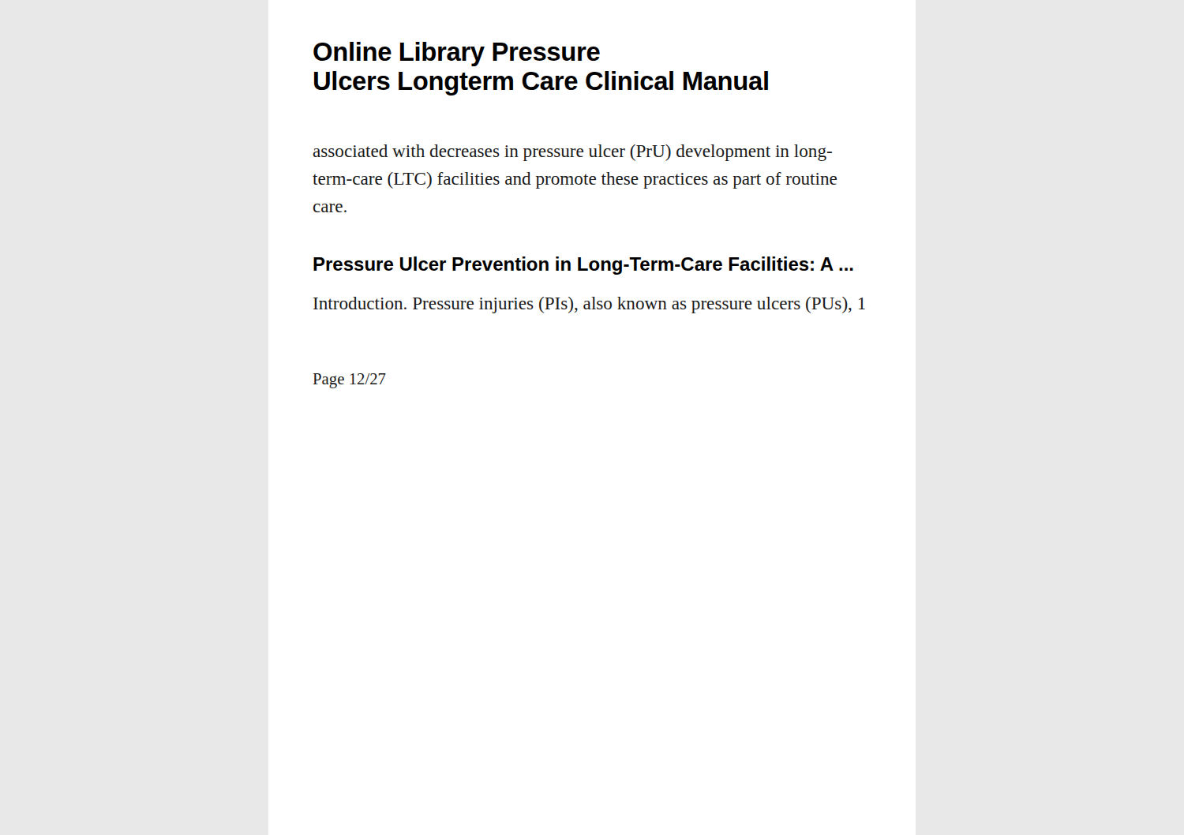Online Library Pressure Ulcers Longterm Care Clinical Manual
associated with decreases in pressure ulcer (PrU) development in long-term-care (LTC) facilities and promote these practices as part of routine care.
Pressure Ulcer Prevention in Long-Term-Care Facilities: A ...
Introduction. Pressure injuries (PIs), also known as pressure ulcers (PUs), 1
Page 12/27